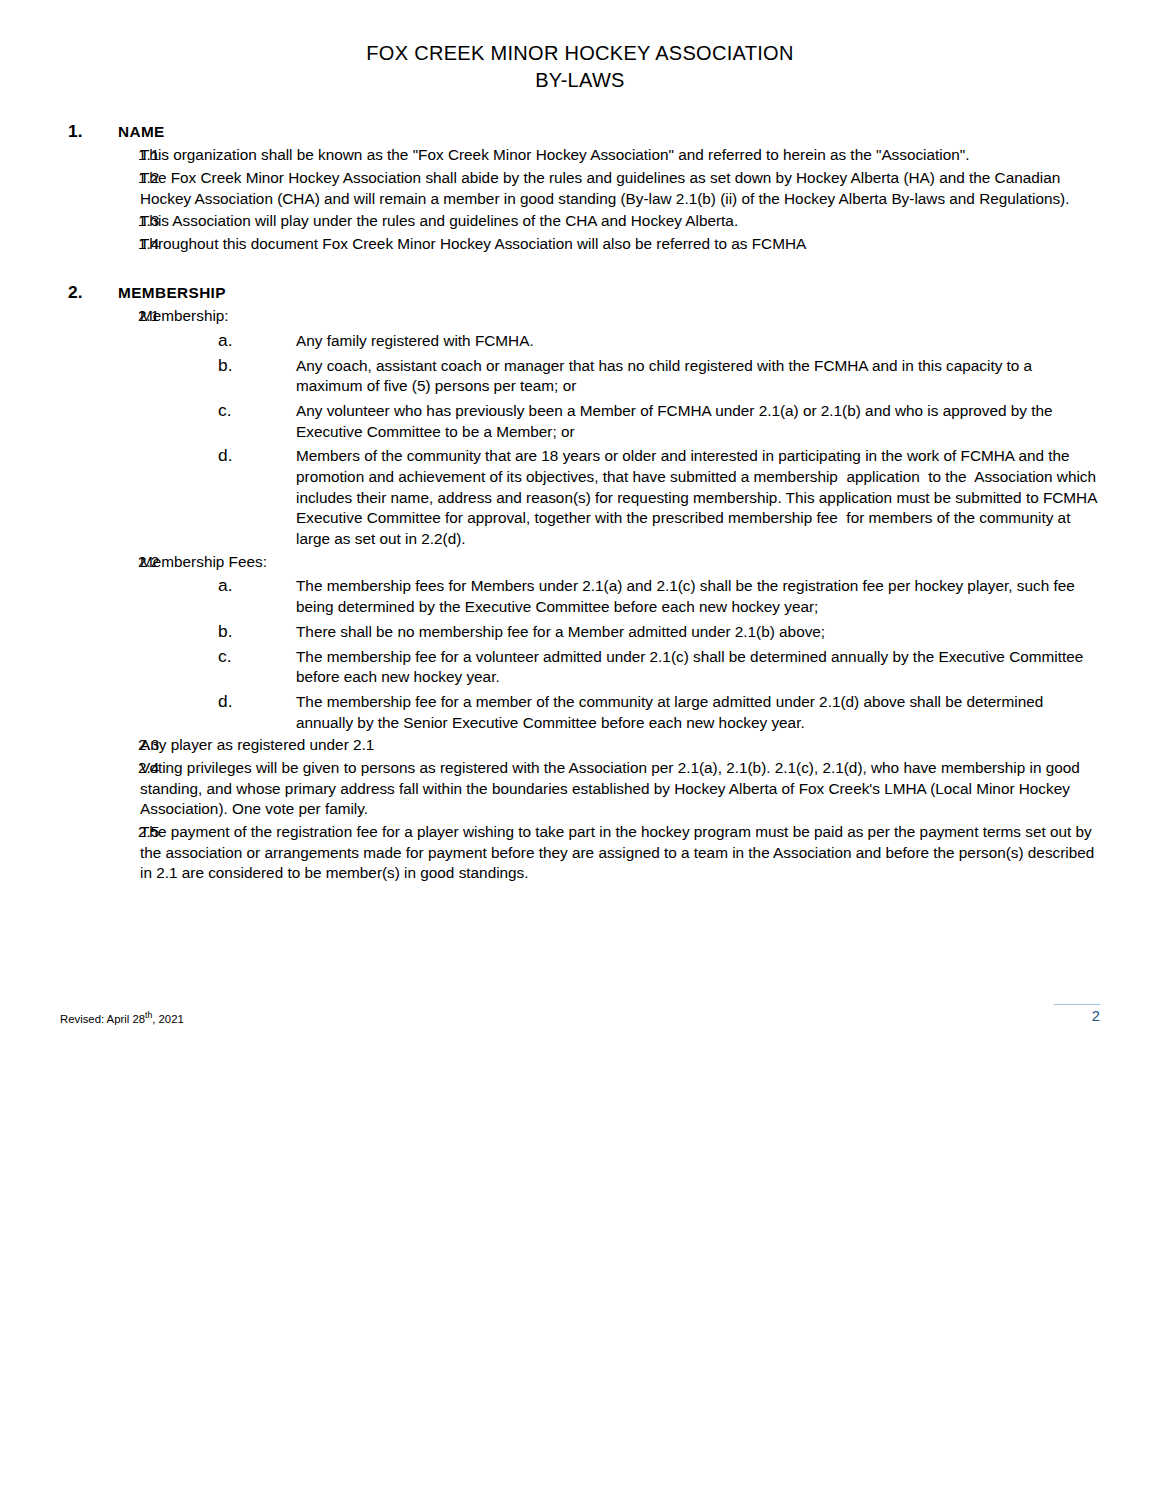FOX CREEK MINOR HOCKEY ASSOCIATIONBY-LAWS
1. NAME
1.1 This organization shall be known as the "Fox Creek Minor Hockey Association" and referred to herein as the "Association".
1.2 The Fox Creek Minor Hockey Association shall abide by the rules and guidelines as set down by Hockey Alberta (HA) and the Canadian Hockey Association (CHA) and will remain a member in good standing (By-law 2.1(b) (ii) of the Hockey Alberta By-laws and Regulations).
1.3 This Association will play under the rules and guidelines of the CHA and Hockey Alberta.
1.4 Throughout this document Fox Creek Minor Hockey Association will also be referred to as FCMHA
2. MEMBERSHIP
2.1 Membership:
a. Any family registered with FCMHA.
b. Any coach, assistant coach or manager that has no child registered with the FCMHA and in this capacity to a maximum of five (5) persons per team; or
c. Any volunteer who has previously been a Member of FCMHA under 2.1(a) or 2.1(b) and who is approved by the Executive Committee to be a Member; or
d. Members of the community that are 18 years or older and interested in participating in the work of FCMHA and the promotion and achievement of its objectives, that have submitted a membership application to the Association which includes their name, address and reason(s) for requesting membership. This application must be submitted to FCMHA Executive Committee for approval, together with the prescribed membership fee for members of the community at large as set out in 2.2(d).
2.2 Membership Fees:
a. The membership fees for Members under 2.1(a) and 2.1(c) shall be the registration fee per hockey player, such fee being determined by the Executive Committee before each new hockey year;
b. There shall be no membership fee for a Member admitted under 2.1(b) above;
c. The membership fee for a volunteer admitted under 2.1(c) shall be determined annually by the Executive Committee before each new hockey year.
d. The membership fee for a member of the community at large admitted under 2.1(d) above shall be determined annually by the Senior Executive Committee before each new hockey year.
2.3 Any player as registered under 2.1
2.4 Voting privileges will be given to persons as registered with the Association per 2.1(a), 2.1(b). 2.1(c), 2.1(d), who have membership in good standing, and whose primary address fall within the boundaries established by Hockey Alberta of Fox Creek's LMHA (Local Minor Hockey Association). One vote per family.
2.5 The payment of the registration fee for a player wishing to take part in the hockey program must be paid as per the payment terms set out by the association or arrangements made for payment before they are assigned to a team in the Association and before the person(s) described in 2.1 are considered to be member(s) in good standings.
Revised: April 28th, 2021
2